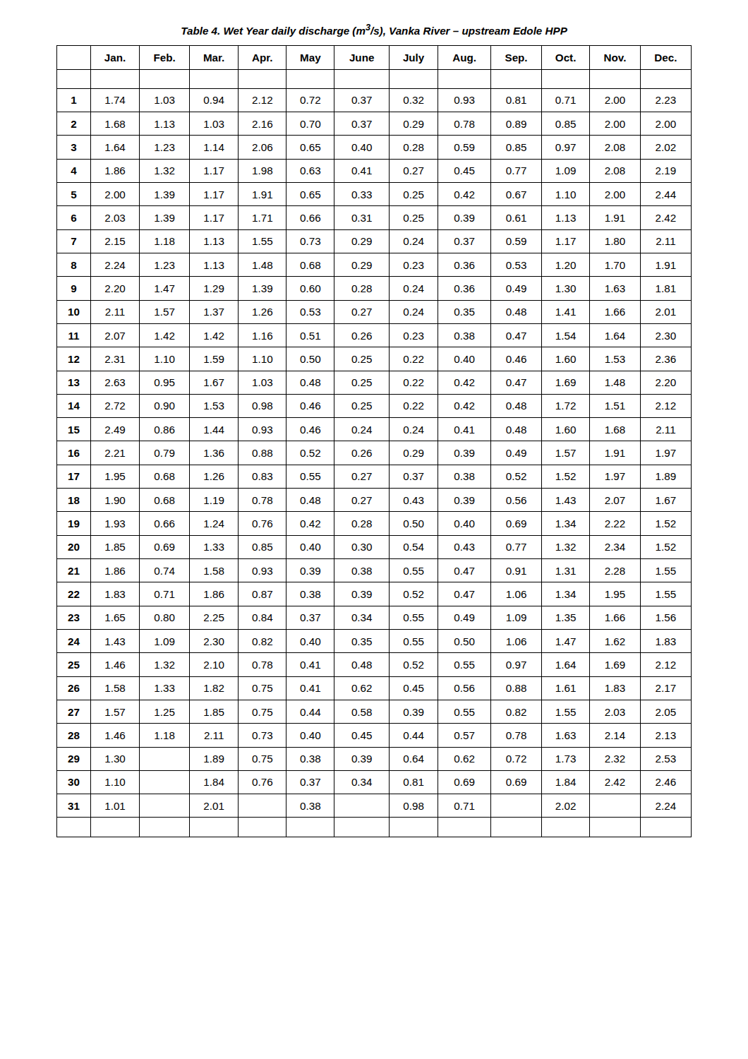Table 4. Wet Year daily discharge (m 3 /s), Vanka River – upstream Edole HPP
| | Jan. | Feb. | Mar. | Apr. | May | June | July | Aug. | Sep. | Oct. | Nov. | Dec. |
| --- | --- | --- | --- | --- | --- | --- | --- | --- | --- | --- | --- | --- |
| 1 | 1.74 | 1.03 | 0.94 | 2.12 | 0.72 | 0.37 | 0.32 | 0.93 | 0.81 | 0.71 | 2.00 | 2.23 |
| 2 | 1.68 | 1.13 | 1.03 | 2.16 | 0.70 | 0.37 | 0.29 | 0.78 | 0.89 | 0.85 | 2.00 | 2.00 |
| 3 | 1.64 | 1.23 | 1.14 | 2.06 | 0.65 | 0.40 | 0.28 | 0.59 | 0.85 | 0.97 | 2.08 | 2.02 |
| 4 | 1.86 | 1.32 | 1.17 | 1.98 | 0.63 | 0.41 | 0.27 | 0.45 | 0.77 | 1.09 | 2.08 | 2.19 |
| 5 | 2.00 | 1.39 | 1.17 | 1.91 | 0.65 | 0.33 | 0.25 | 0.42 | 0.67 | 1.10 | 2.00 | 2.44 |
| 6 | 2.03 | 1.39 | 1.17 | 1.71 | 0.66 | 0.31 | 0.25 | 0.39 | 0.61 | 1.13 | 1.91 | 2.42 |
| 7 | 2.15 | 1.18 | 1.13 | 1.55 | 0.73 | 0.29 | 0.24 | 0.37 | 0.59 | 1.17 | 1.80 | 2.11 |
| 8 | 2.24 | 1.23 | 1.13 | 1.48 | 0.68 | 0.29 | 0.23 | 0.36 | 0.53 | 1.20 | 1.70 | 1.91 |
| 9 | 2.20 | 1.47 | 1.29 | 1.39 | 0.60 | 0.28 | 0.24 | 0.36 | 0.49 | 1.30 | 1.63 | 1.81 |
| 10 | 2.11 | 1.57 | 1.37 | 1.26 | 0.53 | 0.27 | 0.24 | 0.35 | 0.48 | 1.41 | 1.66 | 2.01 |
| 11 | 2.07 | 1.42 | 1.42 | 1.16 | 0.51 | 0.26 | 0.23 | 0.38 | 0.47 | 1.54 | 1.64 | 2.30 |
| 12 | 2.31 | 1.10 | 1.59 | 1.10 | 0.50 | 0.25 | 0.22 | 0.40 | 0.46 | 1.60 | 1.53 | 2.36 |
| 13 | 2.63 | 0.95 | 1.67 | 1.03 | 0.48 | 0.25 | 0.22 | 0.42 | 0.47 | 1.69 | 1.48 | 2.20 |
| 14 | 2.72 | 0.90 | 1.53 | 0.98 | 0.46 | 0.25 | 0.22 | 0.42 | 0.48 | 1.72 | 1.51 | 2.12 |
| 15 | 2.49 | 0.86 | 1.44 | 0.93 | 0.46 | 0.24 | 0.24 | 0.41 | 0.48 | 1.60 | 1.68 | 2.11 |
| 16 | 2.21 | 0.79 | 1.36 | 0.88 | 0.52 | 0.26 | 0.29 | 0.39 | 0.49 | 1.57 | 1.91 | 1.97 |
| 17 | 1.95 | 0.68 | 1.26 | 0.83 | 0.55 | 0.27 | 0.37 | 0.38 | 0.52 | 1.52 | 1.97 | 1.89 |
| 18 | 1.90 | 0.68 | 1.19 | 0.78 | 0.48 | 0.27 | 0.43 | 0.39 | 0.56 | 1.43 | 2.07 | 1.67 |
| 19 | 1.93 | 0.66 | 1.24 | 0.76 | 0.42 | 0.28 | 0.50 | 0.40 | 0.69 | 1.34 | 2.22 | 1.52 |
| 20 | 1.85 | 0.69 | 1.33 | 0.85 | 0.40 | 0.30 | 0.54 | 0.43 | 0.77 | 1.32 | 2.34 | 1.52 |
| 21 | 1.86 | 0.74 | 1.58 | 0.93 | 0.39 | 0.38 | 0.55 | 0.47 | 0.91 | 1.31 | 2.28 | 1.55 |
| 22 | 1.83 | 0.71 | 1.86 | 0.87 | 0.38 | 0.39 | 0.52 | 0.47 | 1.06 | 1.34 | 1.95 | 1.55 |
| 23 | 1.65 | 0.80 | 2.25 | 0.84 | 0.37 | 0.34 | 0.55 | 0.49 | 1.09 | 1.35 | 1.66 | 1.56 |
| 24 | 1.43 | 1.09 | 2.30 | 0.82 | 0.40 | 0.35 | 0.55 | 0.50 | 1.06 | 1.47 | 1.62 | 1.83 |
| 25 | 1.46 | 1.32 | 2.10 | 0.78 | 0.41 | 0.48 | 0.52 | 0.55 | 0.97 | 1.64 | 1.69 | 2.12 |
| 26 | 1.58 | 1.33 | 1.82 | 0.75 | 0.41 | 0.62 | 0.45 | 0.56 | 0.88 | 1.61 | 1.83 | 2.17 |
| 27 | 1.57 | 1.25 | 1.85 | 0.75 | 0.44 | 0.58 | 0.39 | 0.55 | 0.82 | 1.55 | 2.03 | 2.05 |
| 28 | 1.46 | 1.18 | 2.11 | 0.73 | 0.40 | 0.45 | 0.44 | 0.57 | 0.78 | 1.63 | 2.14 | 2.13 |
| 29 | 1.30 | | 1.89 | 0.75 | 0.38 | 0.39 | 0.64 | 0.62 | 0.72 | 1.73 | 2.32 | 2.53 |
| 30 | 1.10 | | 1.84 | 0.76 | 0.37 | 0.34 | 0.81 | 0.69 | 0.69 | 1.84 | 2.42 | 2.46 |
| 31 | 1.01 | | 2.01 | | 0.38 | | 0.98 | 0.71 | | 2.02 | | 2.24 |